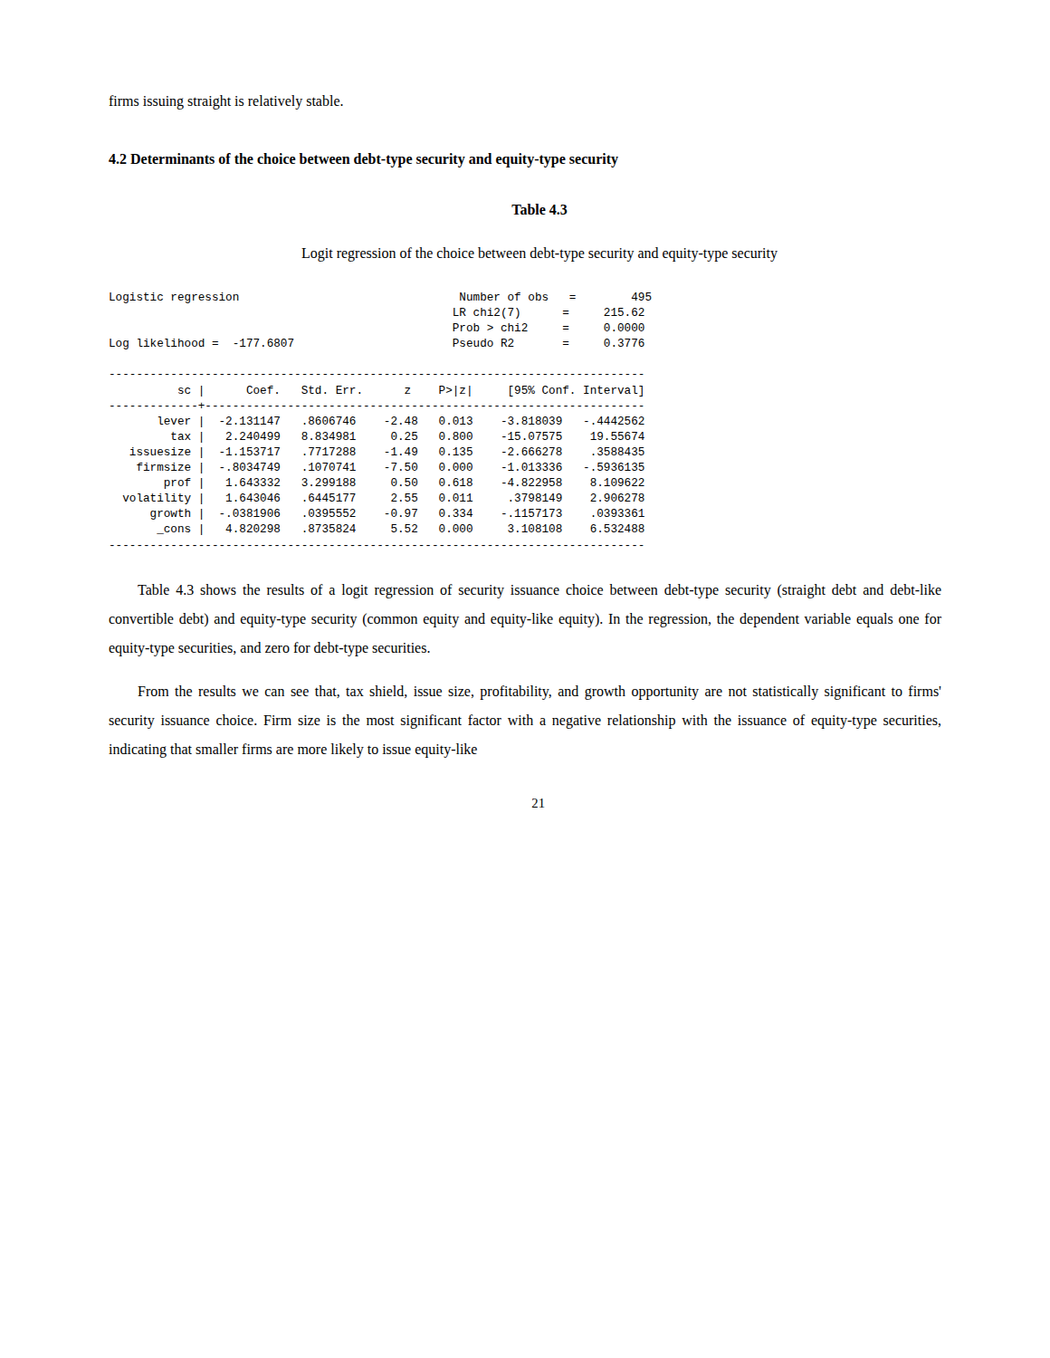firms issuing straight is relatively stable.
4.2 Determinants of the choice between debt-type security and equity-type security
Table 4.3
Logit regression of the choice between debt-type security and equity-type security
Logistic regression Number of obs = 495 LR chi2(7) = 215.62 Prob > chi2 = 0.0000 Log likelihood = -177.6807 Pseudo R2 = 0.3776 ------------------------------------------------------------------------------ sc | Coef. Std. Err. z P>|z| [95% Conf. Interval] -------------+---------------------------------------------------------------- lever | -2.131147 .8606746 -2.48 0.013 -3.818039 -.4442562 tax | 2.240499 8.834981 0.25 0.800 -15.07575 19.55674 issuesize | -1.153717 .7717288 -1.49 0.135 -2.666278 .3588435 firmsize | -.8034749 .1070741 -7.50 0.000 -1.013336 -.5936135 prof | 1.643332 3.299188 0.50 0.618 -4.822958 8.109622 volatility | 1.643046 .6445177 2.55 0.011 .3798149 2.906278 growth | -.0381906 .0395552 -0.97 0.334 -.1157173 .0393361 _cons | 4.820298 .8735824 5.52 0.000 3.108108 6.532488 ------------------------------------------------------------------------------
Table 4.3 shows the results of a logit regression of security issuance choice between debt-type security (straight debt and debt-like convertible debt) and equity-type security (common equity and equity-like equity). In the regression, the dependent variable equals one for equity-type securities, and zero for debt-type securities.
From the results we can see that, tax shield, issue size, profitability, and growth opportunity are not statistically significant to firms' security issuance choice. Firm size is the most significant factor with a negative relationship with the issuance of equity-type securities, indicating that smaller firms are more likely to issue equity-like
21